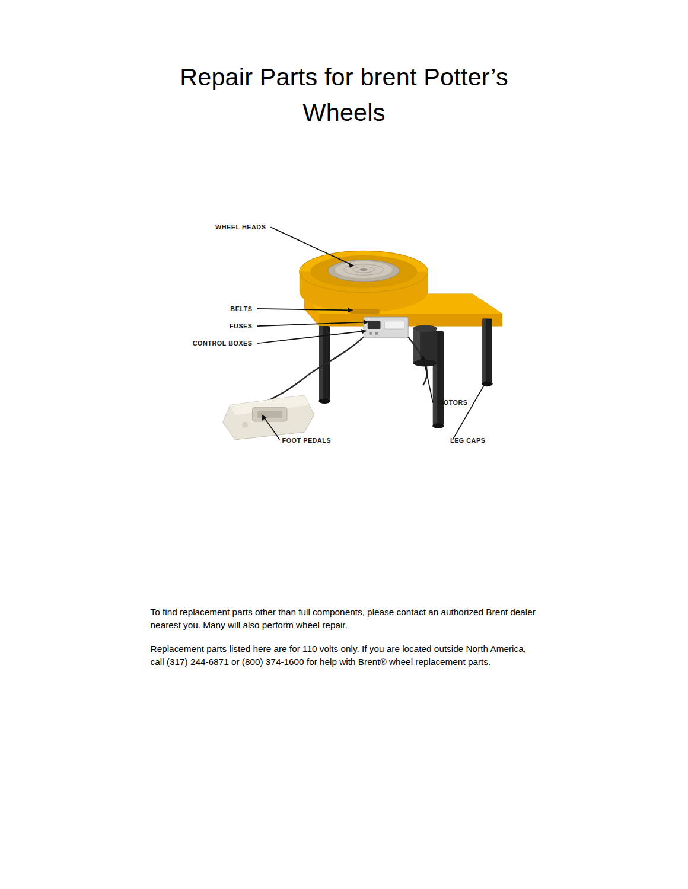Repair Parts for brent Potter’s Wheels
Labeled diagram of a brent potter’s wheel A yellow potter’s wheel with black legs and a foot pedal. Callout lines point to the wheel heads, belts, fuses, control boxes, motors, foot pedals and leg caps. WHEEL HEADS BELTS FUSES CONTROL BOXES MOTORS FOOT PEDALS LEG CAPS
To find replacement parts other than full components, please contact an authorized Brent dealer nearest you. Many will also perform wheel repair.
Replacement parts listed here are for 110 volts only. If you are located outside North America, call (317) 244-6871 or (800) 374-1600 for help with Brent® wheel replacement parts.